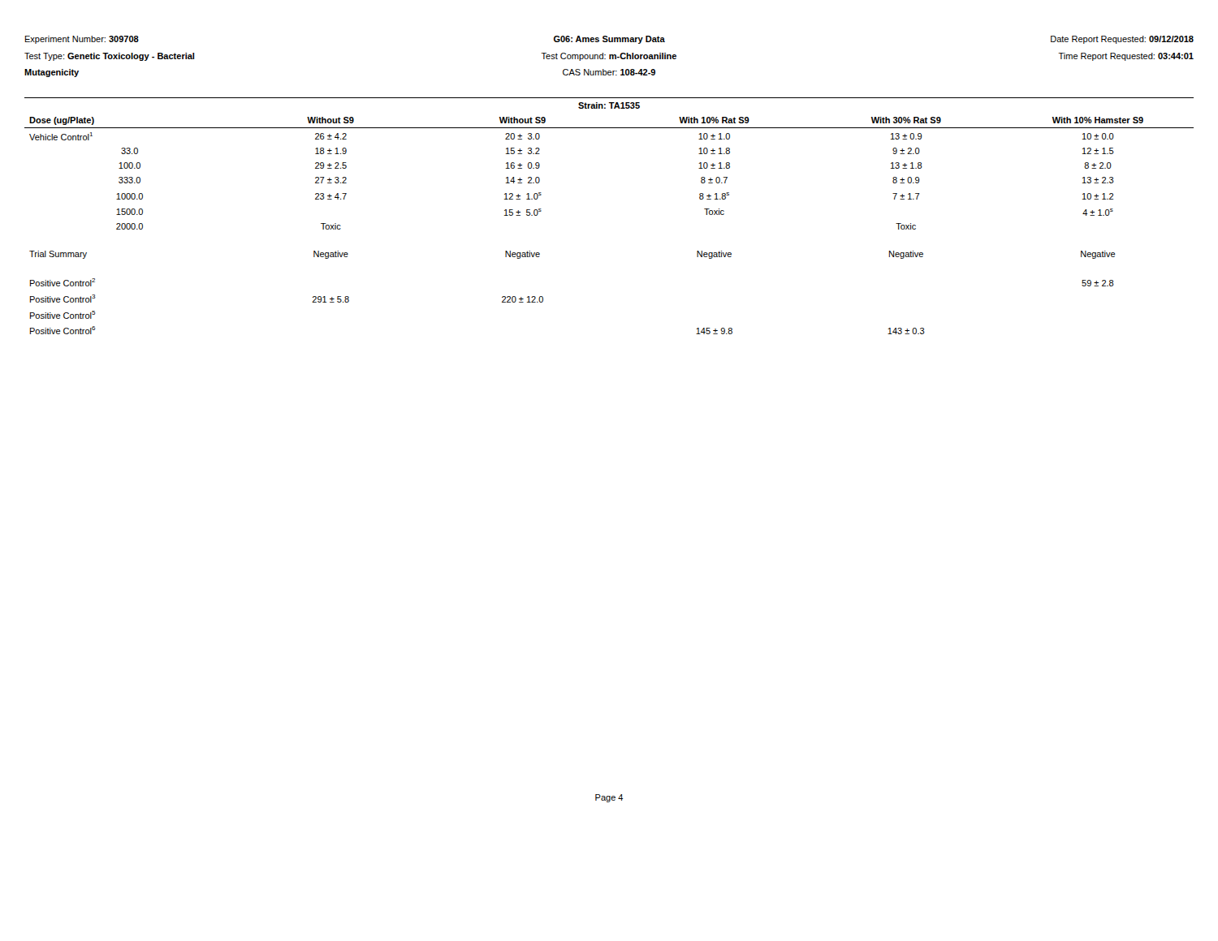Experiment Number: 309708
Test Type: Genetic Toxicology - Bacterial
Mutagenicity
G06: Ames Summary Data
Test Compound: m-Chloroaniline
CAS Number: 108-42-9
Date Report Requested: 09/12/2018
Time Report Requested: 03:44:01
| Strain: TA1535 |
| Dose (ug/Plate) | Without S9 | Without S9 | With 10% Rat S9 | With 30% Rat S9 | With 10% Hamster S9 |
| Vehicle Control 1 | 26 ± 4.2 | 20 ± 3.0 | 10 ± 1.0 | 13 ± 0.9 | 10 ± 0.0 |
| 33.0 | 18 ± 1.9 | 15 ± 3.2 | 10 ± 1.8 | 9 ± 2.0 | 12 ± 1.5 |
| 100.0 | 29 ± 2.5 | 16 ± 0.9 | 10 ± 1.8 | 13 ± 1.8 | 8 ± 2.0 |
| 333.0 | 27 ± 3.2 | 14 ± 2.0 | 8 ± 0.7 | 8 ± 0.9 | 13 ± 2.3 |
| 1000.0 | 23 ± 4.7 | 12 ± 1.0 s | 8 ± 1.8 s | 7 ± 1.7 | 10 ± 1.2 |
| 1500.0 | | 15 ± 5.0 s | Toxic | | 4 ± 1.0 s |
| 2000.0 | Toxic | | | Toxic | |
| Trial Summary | Negative | Negative | Negative | Negative | Negative |
| Positive Control 2 | | | | | 59 ± 2.8 |
| Positive Control 3 | 291 ± 5.8 | 220 ± 12.0 | | | |
| Positive Control 5 | | | | | |
| Positive Control 6 | | | 145 ± 9.8 | 143 ± 0.3 | |
Page 4